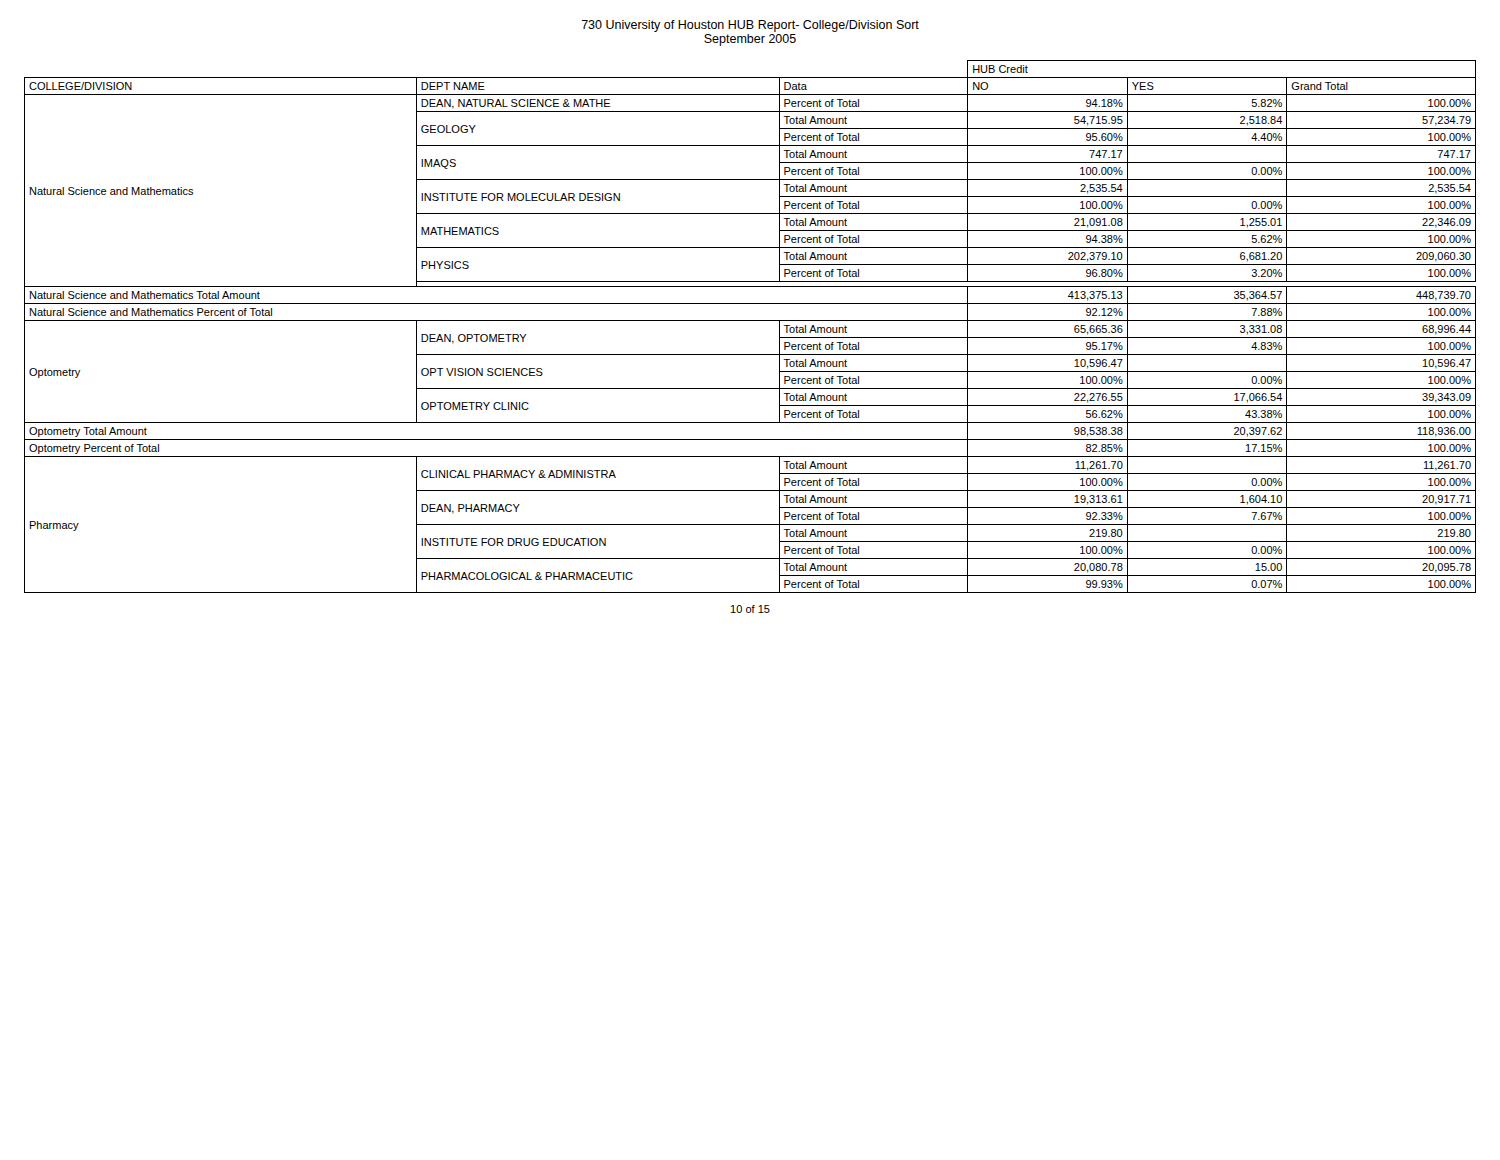730 University of Houston HUB Report- College/Division Sort
September 2005
| | | | HUB Credit |
| COLLEGE/DIVISION | DEPT NAME | Data | NO | YES | Grand Total |
| Natural Science and Mathematics | DEAN, NATURAL SCIENCE & MATHE | Percent of Total | 94.18% | 5.82% | 100.00% |
| GEOLOGY | Total Amount | 54,715.95 | 2,518.84 | 57,234.79 |
| Percent of Total | 95.60% | 4.40% | 100.00% |
| IMAQS | Total Amount | 747.17 | | 747.17 |
| Percent of Total | 100.00% | 0.00% | 100.00% |
| INSTITUTE FOR MOLECULAR DESIGN | Total Amount | 2,535.54 | | 2,535.54 |
| Percent of Total | 100.00% | 0.00% | 100.00% |
| MATHEMATICS | Total Amount | 21,091.08 | 1,255.01 | 22,346.09 |
| Percent of Total | 94.38% | 5.62% | 100.00% |
| PHYSICS | Total Amount | 202,379.10 | 6,681.20 | 209,060.30 |
| Percent of Total | 96.80% | 3.20% | 100.00% |
| Natural Science and Mathematics Total Amount | 413,375.13 | 35,364.57 | 448,739.70 |
| Natural Science and Mathematics Percent of Total | 92.12% | 7.88% | 100.00% |
| Optometry | DEAN, OPTOMETRY | Total Amount | 65,665.36 | 3,331.08 | 68,996.44 |
| Percent of Total | 95.17% | 4.83% | 100.00% |
| OPT VISION SCIENCES | Total Amount | 10,596.47 | | 10,596.47 |
| Percent of Total | 100.00% | 0.00% | 100.00% |
| OPTOMETRY CLINIC | Total Amount | 22,276.55 | 17,066.54 | 39,343.09 |
| Percent of Total | 56.62% | 43.38% | 100.00% |
| Optometry Total Amount | 98,538.38 | 20,397.62 | 118,936.00 |
| Optometry Percent of Total | 82.85% | 17.15% | 100.00% |
| Pharmacy | CLINICAL PHARMACY & ADMINISTRA | Total Amount | 11,261.70 | | 11,261.70 |
| Percent of Total | 100.00% | 0.00% | 100.00% |
| DEAN, PHARMACY | Total Amount | 19,313.61 | 1,604.10 | 20,917.71 |
| Percent of Total | 92.33% | 7.67% | 100.00% |
| INSTITUTE FOR DRUG EDUCATION | Total Amount | 219.80 | | 219.80 |
| Percent of Total | 100.00% | 0.00% | 100.00% |
| PHARMACOLOGICAL & PHARMACEUTIC | Total Amount | 20,080.78 | 15.00 | 20,095.78 |
| Percent of Total | 99.93% | 0.07% | 100.00% |
10 of 15